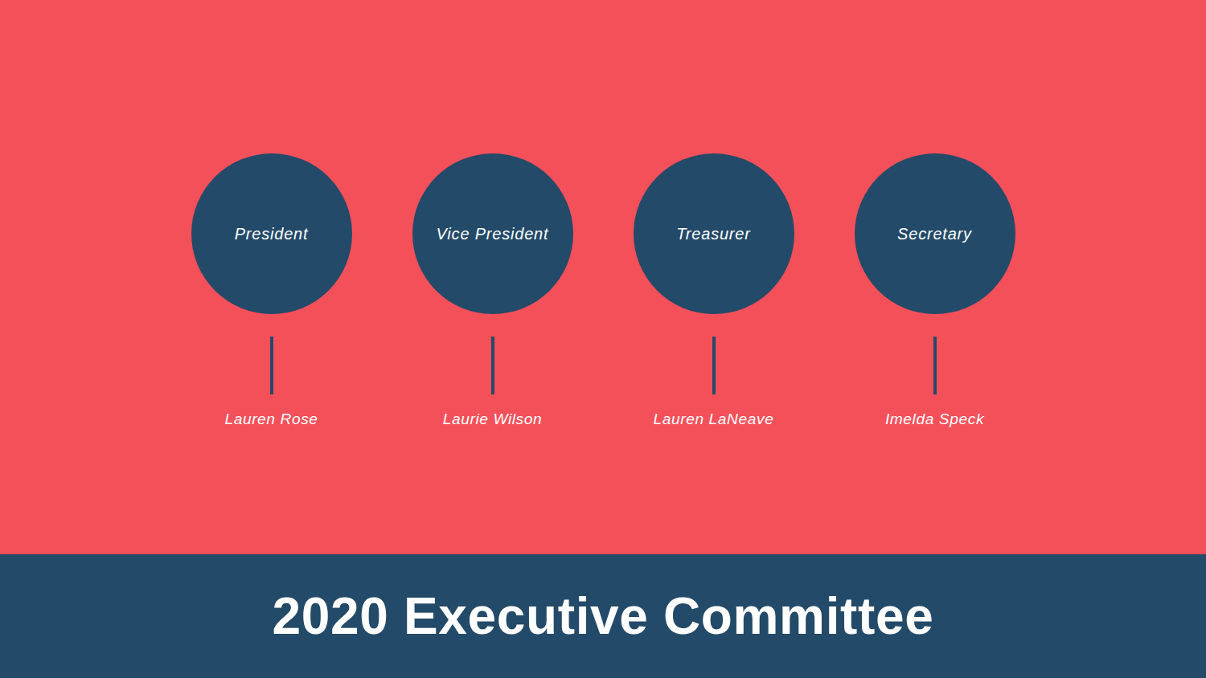President
Lauren Rose
Vice President
Laurie Wilson
Treasurer
Lauren LaNeave
Secretary
Imelda Speck
2020 Executive Committee